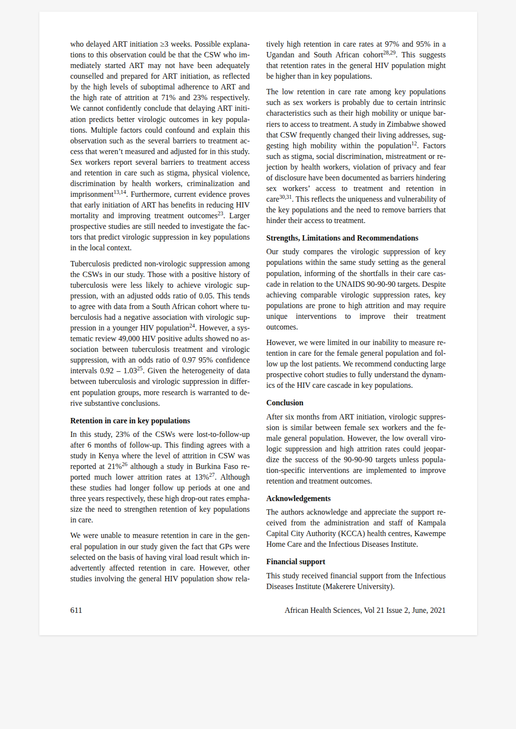who delayed ART initiation ≥3 weeks. Possible explanations to this observation could be that the CSW who immediately started ART may not have been adequately counselled and prepared for ART initiation, as reflected by the high levels of suboptimal adherence to ART and the high rate of attrition at 71% and 23% respectively. We cannot confidently conclude that delaying ART initiation predicts better virologic outcomes in key populations. Multiple factors could confound and explain this observation such as the several barriers to treatment access that weren’t measured and adjusted for in this study. Sex workers report several barriers to treatment access and retention in care such as stigma, physical violence, discrimination by health workers, criminalization and imprisonment13,14. Furthermore, current evidence proves that early initiation of ART has benefits in reducing HIV mortality and improving treatment outcomes23. Larger prospective studies are still needed to investigate the factors that predict virologic suppression in key populations in the local context.
Tuberculosis predicted non-virologic suppression among the CSWs in our study. Those with a positive history of tuberculosis were less likely to achieve virologic suppression, with an adjusted odds ratio of 0.05. This tends to agree with data from a South African cohort where tuberculosis had a negative association with virologic suppression in a younger HIV population24. However, a systematic review 49,000 HIV positive adults showed no association between tuberculosis treatment and virologic suppression, with an odds ratio of 0.97 95% confidence intervals 0.92 – 1.0325. Given the heterogeneity of data between tuberculosis and virologic suppression in different population groups, more research is warranted to derive substantive conclusions.
Retention in care in key populations
In this study, 23% of the CSWs were lost-to-follow-up after 6 months of follow-up. This finding agrees with a study in Kenya where the level of attrition in CSW was reported at 21%26 although a study in Burkina Faso reported much lower attrition rates at 13%27. Although these studies had longer follow up periods at one and three years respectively, these high drop-out rates emphasize the need to strengthen retention of key populations in care.
We were unable to measure retention in care in the general population in our study given the fact that GPs were selected on the basis of having viral load result which inadvertently affected retention in care. However, other studies involving the general HIV population show relatively high retention in care rates at 97% and 95% in a Ugandan and South African cohort28,29. This suggests that retention rates in the general HIV population might be higher than in key populations.
The low retention in care rate among key populations such as sex workers is probably due to certain intrinsic characteristics such as their high mobility or unique barriers to access to treatment. A study in Zimbabwe showed that CSW frequently changed their living addresses, suggesting high mobility within the population12. Factors such as stigma, social discrimination, mistreatment or rejection by health workers, violation of privacy and fear of disclosure have been documented as barriers hindering sex workers’ access to treatment and retention in care30,31. This reflects the uniqueness and vulnerability of the key populations and the need to remove barriers that hinder their access to treatment.
Strengths, Limitations and Recommendations
Our study compares the virologic suppression of key populations within the same study setting as the general population, informing of the shortfalls in their care cascade in relation to the UNAIDS 90-90-90 targets. Despite achieving comparable virologic suppression rates, key populations are prone to high attrition and may require unique interventions to improve their treatment outcomes.
However, we were limited in our inability to measure retention in care for the female general population and follow up the lost patients. We recommend conducting large prospective cohort studies to fully understand the dynamics of the HIV care cascade in key populations.
Conclusion
After six months from ART initiation, virologic suppression is similar between female sex workers and the female general population. However, the low overall virologic suppression and high attrition rates could jeopardize the success of the 90-90-90 targets unless population-specific interventions are implemented to improve retention and treatment outcomes.
Acknowledgements
The authors acknowledge and appreciate the support received from the administration and staff of Kampala Capital City Authority (KCCA) health centres, Kawempe Home Care and the Infectious Diseases Institute.
Financial support
This study received financial support from the Infectious Diseases Institute (Makerere University).
611
African Health Sciences, Vol 21 Issue 2, June, 2021